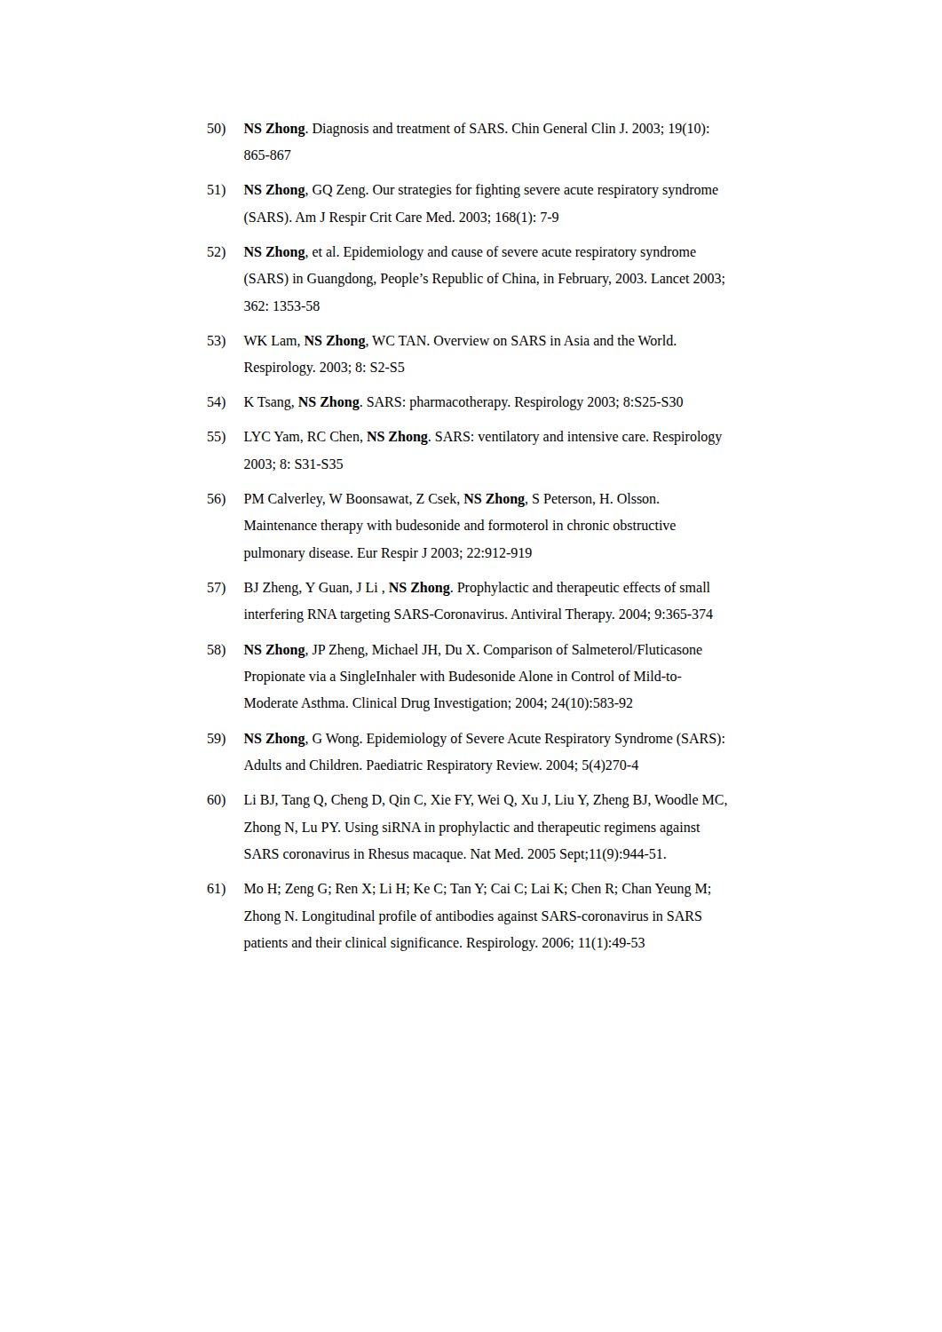50) NS Zhong. Diagnosis and treatment of SARS. Chin General Clin J. 2003; 19(10): 865-867
51) NS Zhong, GQ Zeng. Our strategies for fighting severe acute respiratory syndrome (SARS). Am J Respir Crit Care Med. 2003; 168(1): 7-9
52) NS Zhong, et al. Epidemiology and cause of severe acute respiratory syndrome (SARS) in Guangdong, People’s Republic of China, in February, 2003. Lancet 2003; 362: 1353-58
53) WK Lam, NS Zhong, WC TAN. Overview on SARS in Asia and the World. Respirology. 2003; 8: S2-S5
54) K Tsang, NS Zhong. SARS: pharmacotherapy. Respirology 2003; 8:S25-S30
55) LYC Yam, RC Chen, NS Zhong. SARS: ventilatory and intensive care. Respirology 2003; 8: S31-S35
56) PM Calverley, W Boonsawat, Z Csek, NS Zhong, S Peterson, H. Olsson. Maintenance therapy with budesonide and formoterol in chronic obstructive pulmonary disease. Eur Respir J 2003; 22:912-919
57) BJ Zheng, Y Guan, J Li , NS Zhong. Prophylactic and therapeutic effects of small interfering RNA targeting SARS-Coronavirus. Antiviral Therapy. 2004; 9:365-374
58) NS Zhong, JP Zheng, Michael JH, Du X. Comparison of Salmeterol/Fluticasone Propionate via a SingleInhaler with Budesonide Alone in Control of Mild-to-Moderate Asthma. Clinical Drug Investigation; 2004; 24(10):583-92
59) NS Zhong, G Wong. Epidemiology of Severe Acute Respiratory Syndrome (SARS): Adults and Children. Paediatric Respiratory Review. 2004; 5(4)270-4
60) Li BJ, Tang Q, Cheng D, Qin C, Xie FY, Wei Q, Xu J, Liu Y, Zheng BJ, Woodle MC, Zhong N, Lu PY. Using siRNA in prophylactic and therapeutic regimens against SARS coronavirus in Rhesus macaque. Nat Med. 2005 Sept;11(9):944-51.
61) Mo H; Zeng G; Ren X; Li H; Ke C; Tan Y; Cai C; Lai K; Chen R; Chan Yeung M; Zhong N. Longitudinal profile of antibodies against SARS-coronavirus in SARS patients and their clinical significance. Respirology. 2006; 11(1):49-53